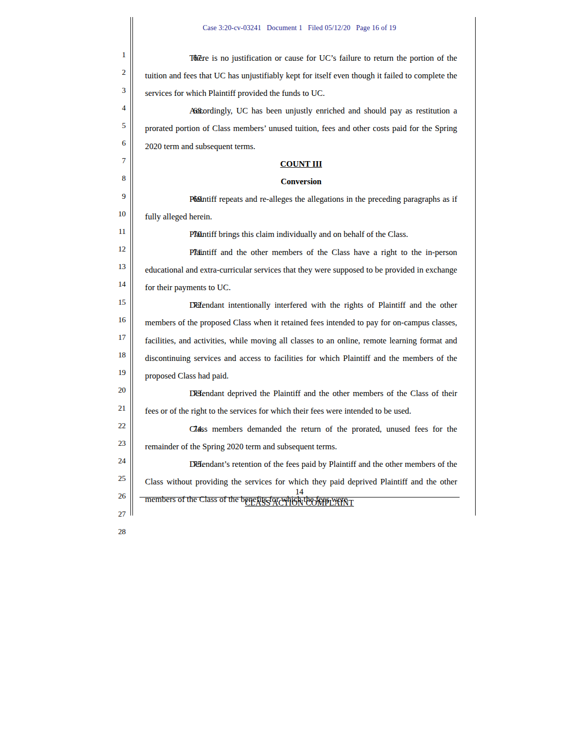Case 3:20-cv-03241 Document 1 Filed 05/12/20 Page 16 of 19
1
2
3
4
5
6
7
8
9
10
11
12
13
14
15
16
17
18
19
20
21
22
23
24
25
26
27
28
67. There is no justification or cause for UC’s failure to return the portion of the tuition and fees that UC has unjustifiably kept for itself even though it failed to complete the services for which Plaintiff provided the funds to UC.
68. Accordingly, UC has been unjustly enriched and should pay as restitution a prorated portion of Class members’ unused tuition, fees and other costs paid for the Spring 2020 term and subsequent terms.
COUNT III
Conversion
69. Plaintiff repeats and re-alleges the allegations in the preceding paragraphs as if fully alleged herein.
70. Plaintiff brings this claim individually and on behalf of the Class.
71. Plaintiff and the other members of the Class have a right to the in-person educational and extra-curricular services that they were supposed to be provided in exchange for their payments to UC.
72. Defendant intentionally interfered with the rights of Plaintiff and the other members of the proposed Class when it retained fees intended to pay for on-campus classes, facilities, and activities, while moving all classes to an online, remote learning format and discontinuing services and access to facilities for which Plaintiff and the members of the proposed Class had paid.
73. Defendant deprived the Plaintiff and the other members of the Class of their fees or of the right to the services for which their fees were intended to be used.
74. Class members demanded the return of the prorated, unused fees for the remainder of the Spring 2020 term and subsequent terms.
75. Defendant’s retention of the fees paid by Plaintiff and the other members of the Class without providing the services for which they paid deprived Plaintiff and the other members of the Class of the benefits for which the fees were
14 CLASS ACTION COMPLAINT